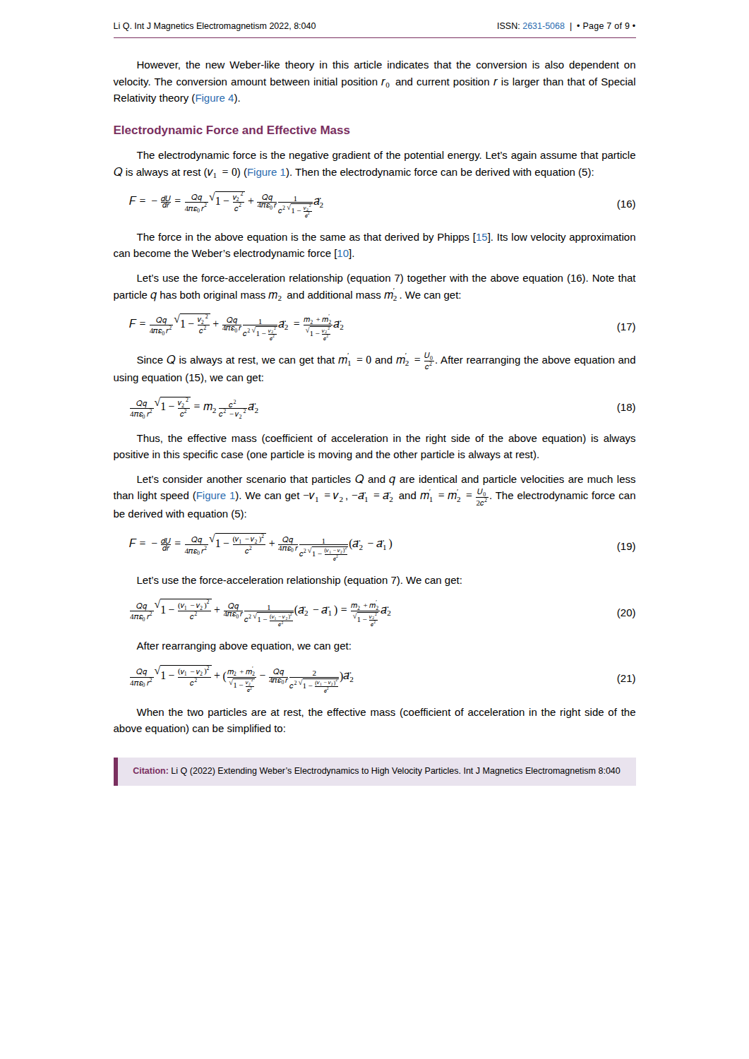Li Q. Int J Magnetics Electromagnetism 2022, 8:040
ISSN: 2631-5068 | • Page 7 of 9 •
However, the new Weber-like theory in this article indicates that the conversion is also dependent on velocity. The conversion amount between initial position r0 and current position r is larger than that of Special Relativity theory (Figure 4).
Electrodynamic Force and Effective Mass
The electrodynamic force is the negative gradient of the potential energy. Let’s again assume that particle Q is always at rest (v1=0) (Figure 1). Then the electrodynamic force can be derived with equation (5):
F=− dUdr = Qq4πε0r2 1−v22c2 + Qq4πε0r 1 c21−v22c2 a2¨
(16)
The force in the above equation is the same as that derived by Phipps [15]. Its low velocity approximation can become the Weber’s electrodynamic force [10].
Let’s use the force-acceleration relationship (equation 7) together with the above equation (16). Note that particle q has both original mass m2 and additional mass m2′. We can get:
F= Qq4πε0r2 1−v22c2 + Qq4πε0r 1 c21−v22c2 a2¨ = m2+m2′ 1−v22c2 a2¨
(17)
Since Q is always at rest, we can get that m1′=0 and m2′=U0c2. After rearranging the above equation and using equation (15), we can get:
Qq4πε0r2 1−v22c2 = m2 c2c2−v22 a2¨
(18)
Thus, the effective mass (coefficient of acceleration in the right side of the above equation) is always positive in this specific case (one particle is moving and the other particle is always at rest).
Let’s consider another scenario that particles Q and q are identical and particle velocities are much less than light speed (Figure 1). We can get −v1=v2, −a1¨=a2¨ and m1′=m2′=U02c2. The electrodynamic force can be derived with equation (5):
F=− dUdr = Qq4πε0r2 1−(v1−v2)2c2 + Qq4πε0r 1 c21−(v1−v2)2c2 (a2¨−a1¨)
(19)
Let’s use the force-acceleration relationship (equation 7). We can get:
Qq4πε0r2 1−(v1−v2)2c2 + Qq4πε0r 1 c21−(v1−v2)2c2 (a2¨−a1¨) = m2+m2′ 1−v22c2 a2¨
(20)
After rearranging above equation, we can get:
Qq4πε0r2 1−(v1−v2)2c2 + ( m2+m2′ 1−v22c2 − Qq4πε0r 2 c21−(v1−v2)2c2 ) a2¨
(21)
When the two particles are at rest, the effective mass (coefficient of acceleration in the right side of the above equation) can be simplified to:
Citation: Li Q (2022) Extending Weber’s Electrodynamics to High Velocity Particles. Int J Magnetics Electromagnetism 8:040